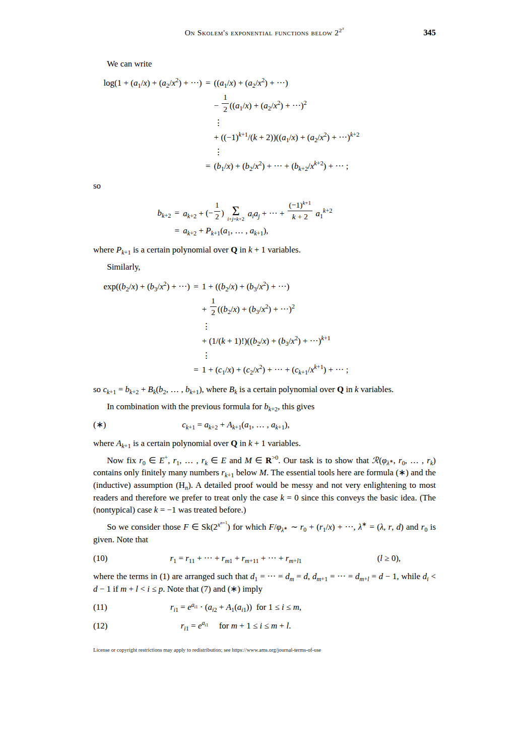On Skolem's exponential functions below 22x 345
We can write
| log(1 + ( a 1 / x ) + ( a 2 / x 2 ) + ···) | = | (( a 1 / x ) + ( a 2 / x 2 ) + ···) |
| | | − 1 2 (( a 1 / x ) + ( a 2 / x 2 ) + ···) 2 |
| | | ⋮ |
| | | + ((−1) k +1 /( k + 2))(( a 1 / x ) + ( a 2 / x 2 ) + ···) k +2 |
| | | ⋮ |
| | = | ( b 1 / x ) + ( b 2 / x 2 ) + ··· + ( b k +2 / x k +2 ) + ··· ; |
so
| b k +2 | = | a k +2 + (− 1 2 ) Σ i + j = k +2 a i a j + ··· + (−1) k +1 k + 2 a 1 k +2 |
| | = | a k +2 + P k +1 ( a 1 , … , a k +1 ), |
where Pk+1 is a certain polynomial over Q in k + 1 variables.
Similarly,
| exp(( b 2 / x ) + ( b 3 / x 2 ) + ···) | = | 1 + (( b 2 / x ) + ( b 3 / x 2 ) + ···) |
| | | + 1 2 (( b 2 / x ) + ( b 3 / x 2 ) + ···) 2 |
| | | ⋮ |
| | | + (1/( k + 1)!)(( b 2 / x ) + ( b 3 / x 2 ) + ···) k +1 |
| | | ⋮ |
| | = | 1 + ( c 1 / x ) + ( c 2 / x 2 ) + ··· + ( c k +1 / x k +1 ) + ··· ; |
so ck+1 = bk+2 + Bk(b2, … , bk+1), where Bk is a certain polynomial over Q in k variables.
In combination with the previous formula for bk+2, this gives
(∗) ck+1 = ak+2 + Ak+1(a1, … , ak+1),
where Ak+1 is a certain polynomial over Q in k + 1 variables.
Now fix r0 ∈ E+, r1, … , rk ∈ E and M ∈ R>0. Our task is to show that ℛ(φλ∗, r0, … , rk) contains only finitely many numbers rk+1 below M. The essential tools here are formula (∗) and the (inductive) assumption (Hn). A detailed proof would be messy and not very enlightening to most readers and therefore we prefer to treat only the case k = 0 since this conveys the basic idea. (The (nontypical) case k = −1 was treated before.)
So we consider those F ∈ Sk(2xn+1) for which F/φλ∗ ∼ r0 + (r1/x) + ···, λ∗ = (λ, r, d) and r0 is given. Note that
(10) r1 = r11 + ··· + rm1 + rm+11 + ··· + rm+l1 (l ≥ 0),
where the terms in (1) are arranged such that d1 = ··· = dm = d, dm+1 = ··· = dm+l = d − 1, while di < d − 1 if m + l < i ≤ p. Note that (7) and (∗) imply
(11) ri1 = eai1 · (ai2 + A1(ai1)) for 1 ≤ i ≤ m,
(12) ri1 = eai1 for m + 1 ≤ i ≤ m + l.
License or copyright restrictions may apply to redistribution; see https://www.ams.org/journal-terms-of-use